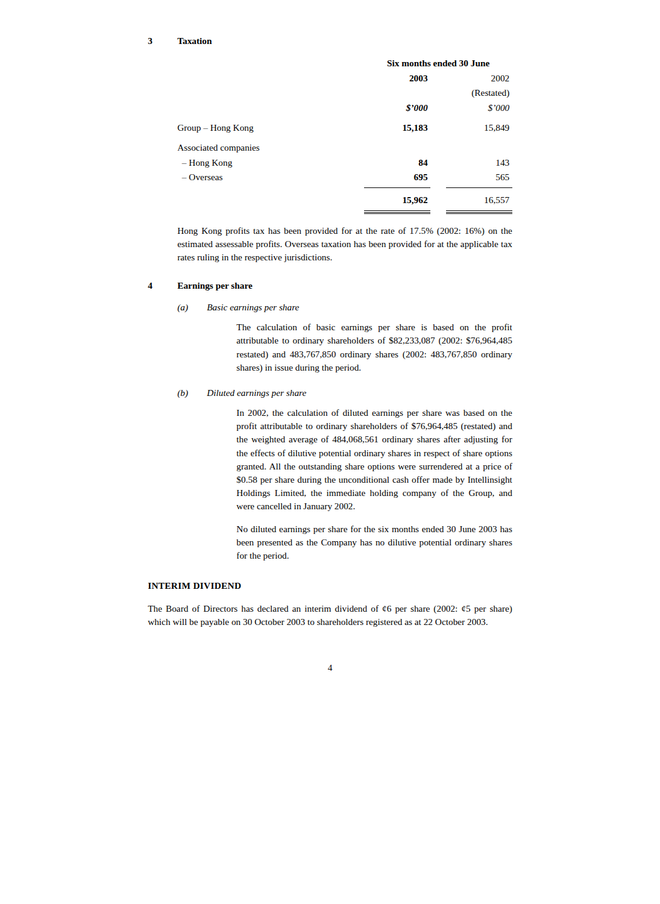3 Taxation
| | Six months ended 30 June |
| | 2003 | | 2002 |
| | | | (Restated) |
| | $’000 | | $’000 |
| Group – Hong Kong | 15,183 | | 15,849 |
| Associated companies | | | |
| – Hong Kong | 84 | | 143 |
| – Overseas | 695 | | 565 |
| | 15,962 | | 16,557 |
Hong Kong profits tax has been provided for at the rate of 17.5% (2002: 16%) on the estimated assessable profits. Overseas taxation has been provided for at the applicable tax rates ruling in the respective jurisdictions.
4 Earnings per share
(a) Basic earnings per share
The calculation of basic earnings per share is based on the profit attributable to ordinary shareholders of $82,233,087 (2002: $76,964,485 restated) and 483,767,850 ordinary shares (2002: 483,767,850 ordinary shares) in issue during the period.
(b) Diluted earnings per share
In 2002, the calculation of diluted earnings per share was based on the profit attributable to ordinary shareholders of $76,964,485 (restated) and the weighted average of 484,068,561 ordinary shares after adjusting for the effects of dilutive potential ordinary shares in respect of share options granted. All the outstanding share options were surrendered at a price of $0.58 per share during the unconditional cash offer made by Intellinsight Holdings Limited, the immediate holding company of the Group, and were cancelled in January 2002.
No diluted earnings per share for the six months ended 30 June 2003 has been presented as the Company has no dilutive potential ordinary shares for the period.
INTERIM DIVIDEND
The Board of Directors has declared an interim dividend of ¢6 per share (2002: ¢5 per share) which will be payable on 30 October 2003 to shareholders registered as at 22 October 2003.
4